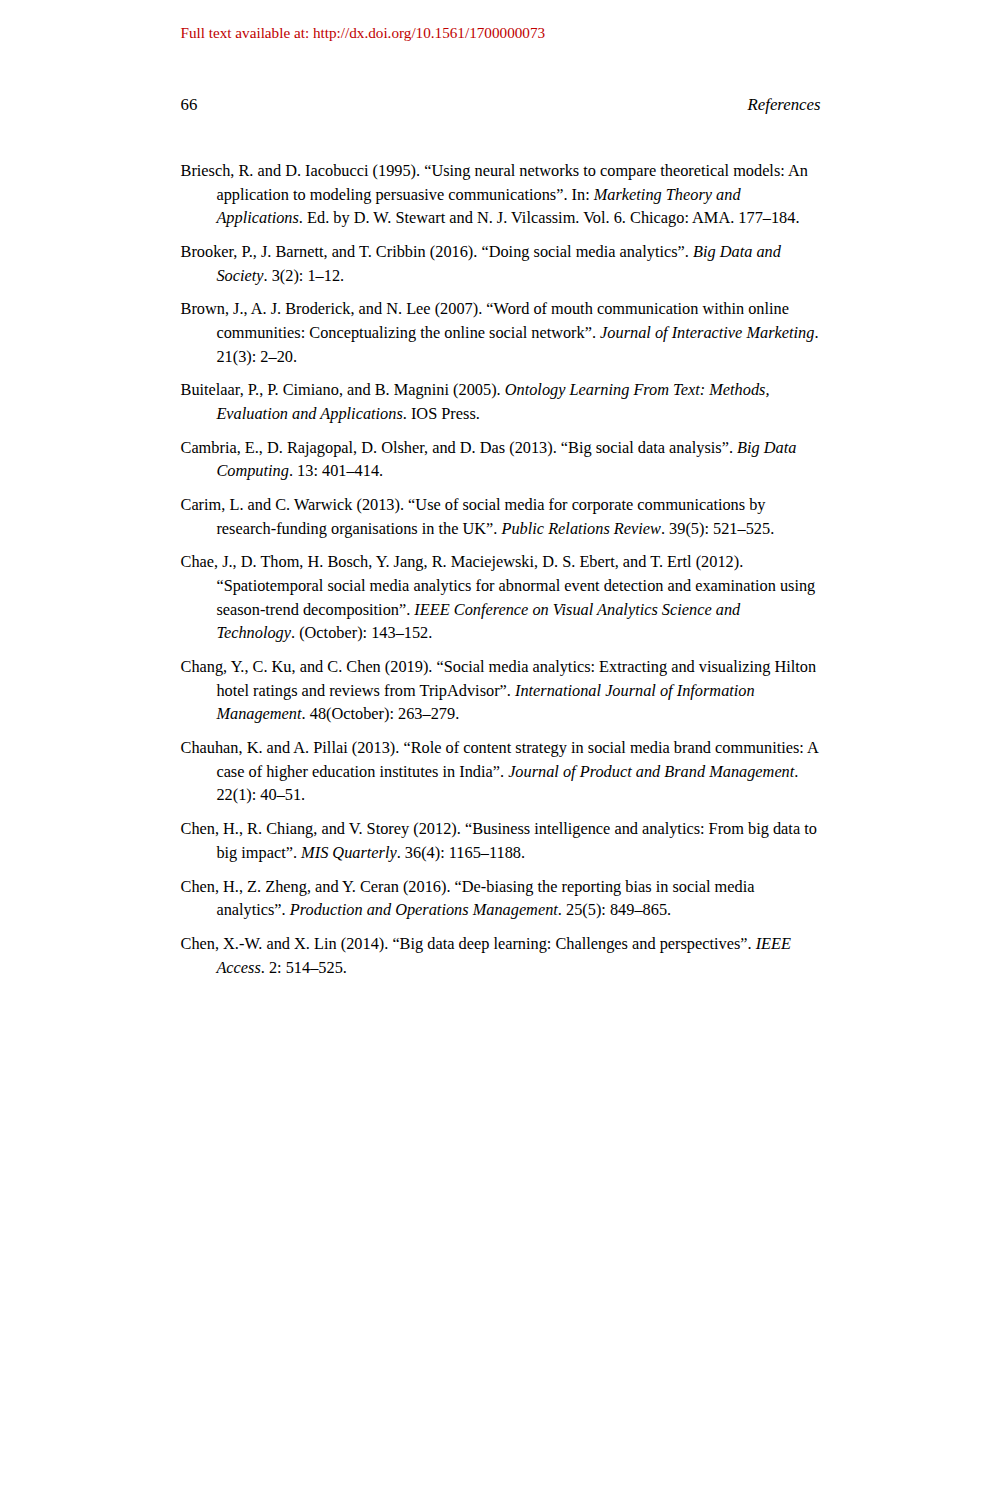Full text available at: http://dx.doi.org/10.1561/1700000073
66 References
Briesch, R. and D. Iacobucci (1995). “Using neural networks to compare theoretical models: An application to modeling persuasive communications”. In: Marketing Theory and Applications. Ed. by D. W. Stewart and N. J. Vilcassim. Vol. 6. Chicago: AMA. 177–184.
Brooker, P., J. Barnett, and T. Cribbin (2016). “Doing social media analytics”. Big Data and Society. 3(2): 1–12.
Brown, J., A. J. Broderick, and N. Lee (2007). “Word of mouth communication within online communities: Conceptualizing the online social network”. Journal of Interactive Marketing. 21(3): 2–20.
Buitelaar, P., P. Cimiano, and B. Magnini (2005). Ontology Learning From Text: Methods, Evaluation and Applications. IOS Press.
Cambria, E., D. Rajagopal, D. Olsher, and D. Das (2013). “Big social data analysis”. Big Data Computing. 13: 401–414.
Carim, L. and C. Warwick (2013). “Use of social media for corporate communications by research-funding organisations in the UK”. Public Relations Review. 39(5): 521–525.
Chae, J., D. Thom, H. Bosch, Y. Jang, R. Maciejewski, D. S. Ebert, and T. Ertl (2012). “Spatiotemporal social media analytics for abnormal event detection and examination using season-trend decomposition”. IEEE Conference on Visual Analytics Science and Technology. (October): 143–152.
Chang, Y., C. Ku, and C. Chen (2019). “Social media analytics: Extracting and visualizing Hilton hotel ratings and reviews from TripAdvisor”. International Journal of Information Management. 48(October): 263–279.
Chauhan, K. and A. Pillai (2013). “Role of content strategy in social media brand communities: A case of higher education institutes in India”. Journal of Product and Brand Management. 22(1): 40–51.
Chen, H., R. Chiang, and V. Storey (2012). “Business intelligence and analytics: From big data to big impact”. MIS Quarterly. 36(4): 1165–1188.
Chen, H., Z. Zheng, and Y. Ceran (2016). “De-biasing the reporting bias in social media analytics”. Production and Operations Management. 25(5): 849–865.
Chen, X.-W. and X. Lin (2014). “Big data deep learning: Challenges and perspectives”. IEEE Access. 2: 514–525.